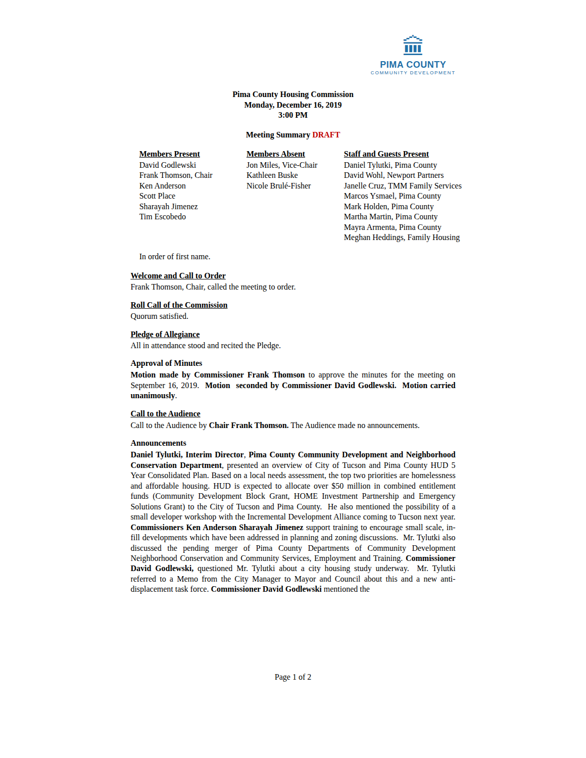🏛
PIMA COUNTY
COMMUNITY DEVELOPMENT
Pima County Housing Commission Monday, December 16, 2019 3:00 PM
Meeting Summary DRAFT
| Members Present | Members Absent | Staff and Guests Present |
| --- | --- | --- |
| David Godlewski | Jon Miles, Vice-Chair | Daniel Tylutki, Pima County |
| Frank Thomson, Chair | Kathleen Buske | David Wohl, Newport Partners |
| Ken Anderson | Nicole Brulé-Fisher | Janelle Cruz, TMM Family Services |
| Scott Place | | Marcos Ysmael, Pima County |
| Sharayah Jimenez | | Mark Holden, Pima County |
| Tim Escobedo | | Martha Martin, Pima County |
| | | Mayra Armenta, Pima County |
| | | Meghan Heddings, Family Housing |
In order of first name.
Welcome and Call to Order
Frank Thomson, Chair, called the meeting to order.
Roll Call of the Commission
Quorum satisfied.
Pledge of Allegiance
All in attendance stood and recited the Pledge.
Approval of Minutes
Motion made by Commissioner Frank Thomson to approve the minutes for the meeting on September 16, 2019. Motion seconded by Commissioner David Godlewski. Motion carried unanimously.
Call to the Audience
Call to the Audience by Chair Frank Thomson. The Audience made no announcements.
Announcements
Daniel Tylutki, Interim Director, Pima County Community Development and Neighborhood Conservation Department, presented an overview of City of Tucson and Pima County HUD 5 Year Consolidated Plan. Based on a local needs assessment, the top two priorities are homelessness and affordable housing. HUD is expected to allocate over $50 million in combined entitlement funds (Community Development Block Grant, HOME Investment Partnership and Emergency Solutions Grant) to the City of Tucson and Pima County. He also mentioned the possibility of a small developer workshop with the Incremental Development Alliance coming to Tucson next year. Commissioners Ken Anderson Sharayah Jimenez support training to encourage small scale, in-fill developments which have been addressed in planning and zoning discussions. Mr. Tylutki also discussed the pending merger of Pima County Departments of Community Development Neighborhood Conservation and Community Services, Employment and Training. Commissioner David Godlewski, questioned Mr. Tylutki about a city housing study underway. Mr. Tylutki referred to a Memo from the City Manager to Mayor and Council about this and a new anti-displacement task force. Commissioner David Godlewski mentioned the
Page 1 of 2